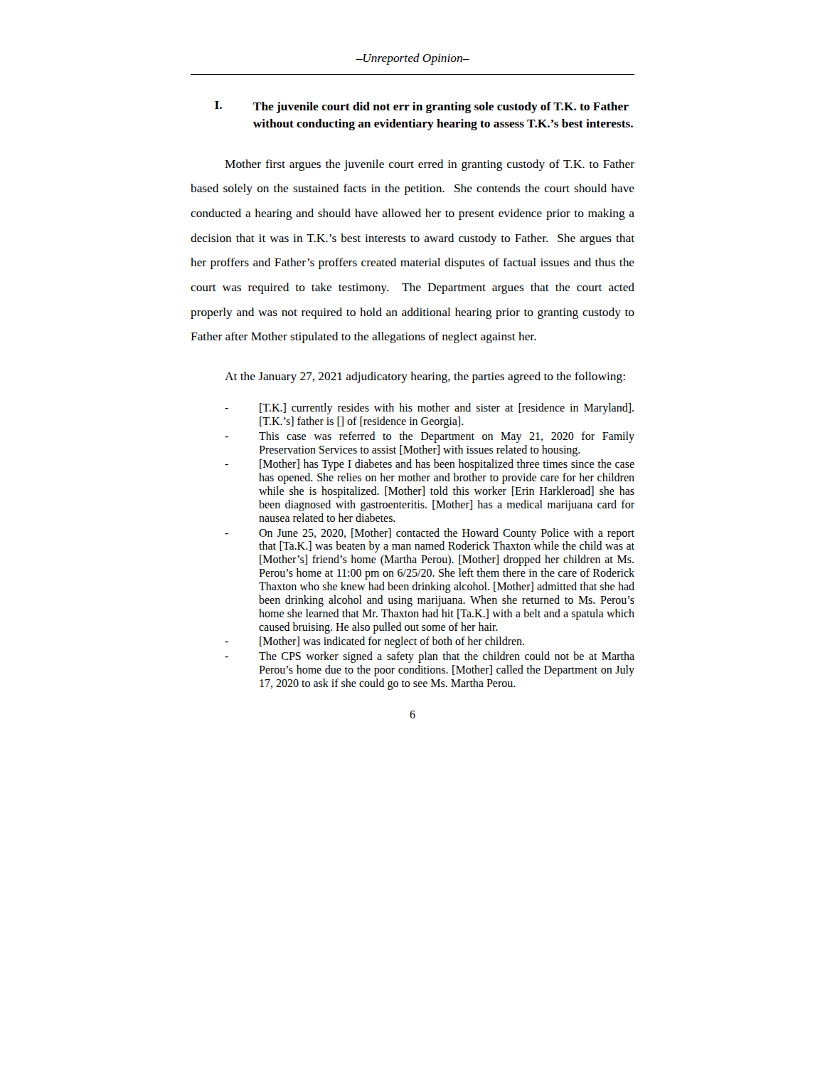–Unreported Opinion–
I.
The juvenile court did not err in granting sole custody of T.K. to Father without conducting an evidentiary hearing to assess T.K.’s best interests.
Mother first argues the juvenile court erred in granting custody of T.K. to Father based solely on the sustained facts in the petition. She contends the court should have conducted a hearing and should have allowed her to present evidence prior to making a decision that it was in T.K.’s best interests to award custody to Father. She argues that her proffers and Father’s proffers created material disputes of factual issues and thus the court was required to take testimony. The Department argues that the court acted properly and was not required to hold an additional hearing prior to granting custody to Father after Mother stipulated to the allegations of neglect against her.
At the January 27, 2021 adjudicatory hearing, the parties agreed to the following:
-[T.K.] currently resides with his mother and sister at [residence in Maryland]. [T.K.’s] father is [] of [residence in Georgia].
-This case was referred to the Department on May 21, 2020 for Family Preservation Services to assist [Mother] with issues related to housing.
-[Mother] has Type I diabetes and has been hospitalized three times since the case has opened. She relies on her mother and brother to provide care for her children while she is hospitalized. [Mother] told this worker [Erin Harkleroad] she has been diagnosed with gastroenteritis. [Mother] has a medical marijuana card for nausea related to her diabetes.
-On June 25, 2020, [Mother] contacted the Howard County Police with a report that [Ta.K.] was beaten by a man named Roderick Thaxton while the child was at [Mother’s] friend’s home (Martha Perou). [Mother] dropped her children at Ms. Perou’s home at 11:00 pm on 6/25/20. She left them there in the care of Roderick Thaxton who she knew had been drinking alcohol. [Mother] admitted that she had been drinking alcohol and using marijuana. When she returned to Ms. Perou’s home she learned that Mr. Thaxton had hit [Ta.K.] with a belt and a spatula which caused bruising. He also pulled out some of her hair.
-[Mother] was indicated for neglect of both of her children.
-The CPS worker signed a safety plan that the children could not be at Martha Perou’s home due to the poor conditions. [Mother] called the Department on July 17, 2020 to ask if she could go to see Ms. Martha Perou.
6